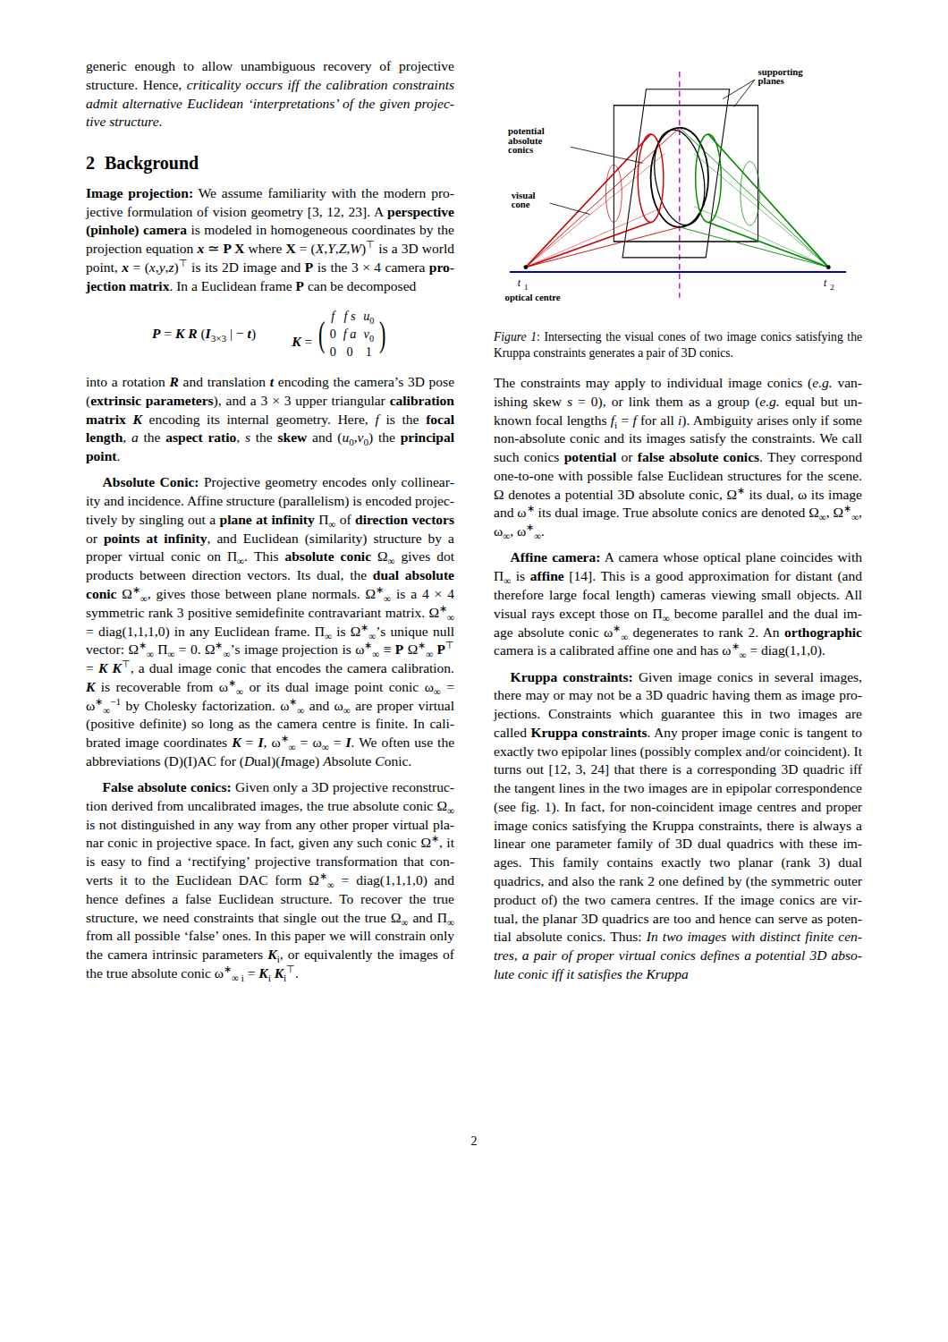generic enough to allow unambiguous recovery of projective structure. Hence, criticality occurs iff the calibration constraints admit alternative Euclidean ‘interpretations’ of the given projective structure.
2 Background
Image projection: We assume familiarity with the modern projective formulation of vision geometry [3, 12, 23]. A perspective (pinhole) camera is modeled in homogeneous coordinates by the projection equation x ≃ P X where X = (X,Y,Z,W)⊤ is a 3D world point, x = (x,y,z)⊤ is its 2D image and P is the 3 × 4 camera projection matrix. In a Euclidean frame P can be decomposed
P = K R (I3×3 | − t) K = ( ff s u0 0 f a v0 001 )
into a rotation R and translation t encoding the camera’s 3D pose (extrinsic parameters), and a 3 × 3 upper triangular calibration matrix K encoding its internal geometry. Here, f is the focal length, a the aspect ratio, s the skew and (u0,v0) the principal point.
Absolute Conic: Projective geometry encodes only collinearity and incidence. Affine structure (parallelism) is encoded projectively by singling out a plane at infinity Π∞ of direction vectors or points at infinity, and Euclidean (similarity) structure by a proper virtual conic on Π∞. This absolute conic Ω∞ gives dot products between direction vectors. Its dual, the dual absolute conic Ω∗∞, gives those between plane normals. Ω∗∞ is a 4 × 4 symmetric rank 3 positive semidefinite contravariant matrix. Ω∗∞ = diag(1,1,1,0) in any Euclidean frame. Π∞ is Ω∗∞’s unique null vector: Ω∗∞ Π∞ = 0. Ω∗∞’s image projection is ω∗∞ ≡ P Ω∗∞ P⊤ = K K⊤, a dual image conic that encodes the camera calibration. K is recoverable from ω∗∞ or its dual image point conic ω∞ = ω∗∞−1 by Cholesky factorization. ω∗∞ and ω∞ are proper virtual (positive definite) so long as the camera centre is finite. In calibrated image coordinates K = I, ω∗∞ = ω∞ = I. We often use the abbreviations (D)(I)AC for (Dual)(Image) Absolute Conic.
False absolute conics: Given only a 3D projective reconstruction derived from uncalibrated images, the true absolute conic Ω∞ is not distinguished in any way from any other proper virtual planar conic in projective space. In fact, given any such conic Ω∗, it is easy to find a ‘rectifying’ projective transformation that converts it to the Euclidean DAC form Ω∗∞ = diag(1,1,1,0) and hence defines a false Euclidean structure. To recover the true structure, we need constraints that single out the true Ω∞ and Π∞ from all possible ‘false’ ones. In this paper we will constrain only the camera intrinsic parameters Ki, or equivalently the images of the true absolute conic ω∗∞ i = Ki Ki⊤.
supporting planes potential absolute conics visual cone t 1 t 2 optical centre
Figure 1: Intersecting the visual cones of two image conics satisfying the Kruppa constraints generates a pair of 3D conics.
The constraints may apply to individual image conics (e.g. vanishing skew s = 0), or link them as a group (e.g. equal but unknown focal lengths fi = f for all i). Ambiguity arises only if some non-absolute conic and its images satisfy the constraints. We call such conics potential or false absolute conics. They correspond one-to-one with possible false Euclidean structures for the scene. Ω denotes a potential 3D absolute conic, Ω∗ its dual, ω its image and ω∗ its dual image. True absolute conics are denoted Ω∞, Ω∗∞, ω∞, ω∗∞.
Affine camera: A camera whose optical plane coincides with Π∞ is affine [14]. This is a good approximation for distant (and therefore large focal length) cameras viewing small objects. All visual rays except those on Π∞ become parallel and the dual image absolute conic ω∗∞ degenerates to rank 2. An orthographic camera is a calibrated affine one and has ω∗∞ = diag(1,1,0).
Kruppa constraints: Given image conics in several images, there may or may not be a 3D quadric having them as image projections. Constraints which guarantee this in two images are called Kruppa constraints. Any proper image conic is tangent to exactly two epipolar lines (possibly complex and/or coincident). It turns out [12, 3, 24] that there is a corresponding 3D quadric iff the tangent lines in the two images are in epipolar correspondence (see fig. 1). In fact, for non-coincident image centres and proper image conics satisfying the Kruppa constraints, there is always a linear one parameter family of 3D dual quadrics with these images. This family contains exactly two planar (rank 3) dual quadrics, and also the rank 2 one defined by (the symmetric outer product of) the two camera centres. If the image conics are virtual, the planar 3D quadrics are too and hence can serve as potential absolute conics. Thus: In two images with distinct finite centres, a pair of proper virtual conics defines a potential 3D absolute conic iff it satisfies the Kruppa
2